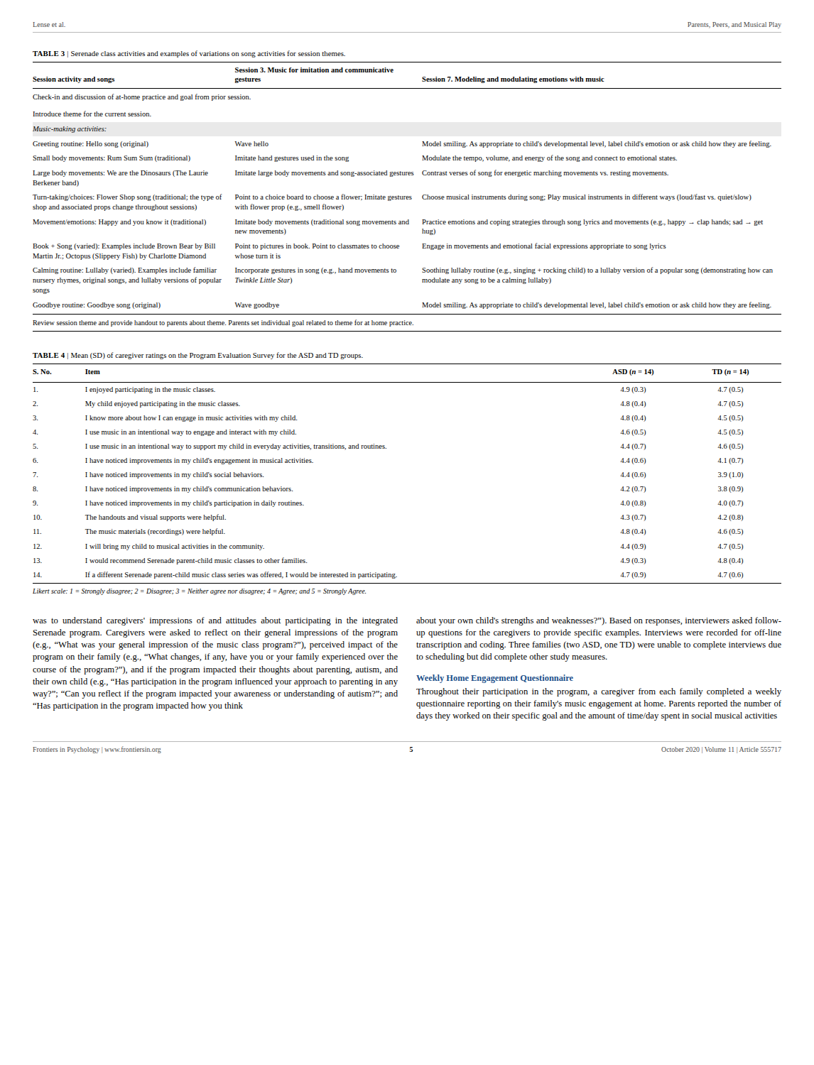Lense et al.
Parents, Peers, and Musical Play
TABLE 3|Serenade class activities and examples of variations on song activities for session themes.
| Session activity and songs | Session 3. Music for imitation and communicative gestures | Session 7. Modeling and modulating emotions with music |
| --- | --- | --- |
| Check-in and discussion of at-home practice and goal from prior session. |
| Introduce theme for the current session. |
| Music-making activities: |
| Greeting routine: Hello song (original) | Wave hello | Model smiling. As appropriate to child's developmental level, label child's emotion or ask child how they are feeling. |
| Small body movements: Rum Sum Sum (traditional) | Imitate hand gestures used in the song | Modulate the tempo, volume, and energy of the song and connect to emotional states. |
| Large body movements: We are the Dinosaurs (The Laurie Berkener band) | Imitate large body movements and song-associated gestures | Contrast verses of song for energetic marching movements vs. resting movements. |
| Turn-taking/choices: Flower Shop song (traditional; the type of shop and associated props change throughout sessions) | Point to a choice board to choose a flower; Imitate gestures with flower prop (e.g., smell flower) | Choose musical instruments during song; Play musical instruments in different ways (loud/fast vs. quiet/slow) |
| Movement/emotions: Happy and you know it (traditional) | Imitate body movements (traditional song movements and new movements) | Practice emotions and coping strategies through song lyrics and movements (e.g., happy → clap hands; sad → get hug) |
| Book + Song (varied): Examples include Brown Bear by Bill Martin Jr.; Octopus (Slippery Fish) by Charlotte Diamond | Point to pictures in book. Point to classmates to choose whose turn it is | Engage in movements and emotional facial expressions appropriate to song lyrics |
| Calming routine: Lullaby (varied). Examples include familiar nursery rhymes, original songs, and lullaby versions of popular songs | Incorporate gestures in song (e.g., hand movements to Twinkle Little Star ) | Soothing lullaby routine (e.g., singing + rocking child) to a lullaby version of a popular song (demonstrating how can modulate any song to be a calming lullaby) |
| Goodbye routine: Goodbye song (original) | Wave goodbye | Model smiling. As appropriate to child's developmental level, label child's emotion or ask child how they are feeling. |
Review session theme and provide handout to parents about theme. Parents set individual goal related to theme for at home practice.
TABLE 4|Mean (SD) of caregiver ratings on the Program Evaluation Survey for the ASD and TD groups.
| S. No. | Item | ASD ( n = 14) | TD ( n = 14) |
| --- | --- | --- | --- |
| 1. | I enjoyed participating in the music classes. | 4.9 (0.3) | 4.7 (0.5) |
| 2. | My child enjoyed participating in the music classes. | 4.8 (0.4) | 4.7 (0.5) |
| 3. | I know more about how I can engage in music activities with my child. | 4.8 (0.4) | 4.5 (0.5) |
| 4. | I use music in an intentional way to engage and interact with my child. | 4.6 (0.5) | 4.5 (0.5) |
| 5. | I use music in an intentional way to support my child in everyday activities, transitions, and routines. | 4.4 (0.7) | 4.6 (0.5) |
| 6. | I have noticed improvements in my child's engagement in musical activities. | 4.4 (0.6) | 4.1 (0.7) |
| 7. | I have noticed improvements in my child's social behaviors. | 4.4 (0.6) | 3.9 (1.0) |
| 8. | I have noticed improvements in my child's communication behaviors. | 4.2 (0.7) | 3.8 (0.9) |
| 9. | I have noticed improvements in my child's participation in daily routines. | 4.0 (0.8) | 4.0 (0.7) |
| 10. | The handouts and visual supports were helpful. | 4.3 (0.7) | 4.2 (0.8) |
| 11. | The music materials (recordings) were helpful. | 4.8 (0.4) | 4.6 (0.5) |
| 12. | I will bring my child to musical activities in the community. | 4.4 (0.9) | 4.7 (0.5) |
| 13. | I would recommend Serenade parent-child music classes to other families. | 4.9 (0.3) | 4.8 (0.4) |
| 14. | If a different Serenade parent-child music class series was offered, I would be interested in participating. | 4.7 (0.9) | 4.7 (0.6) |
Likert scale: 1 = Strongly disagree; 2 = Disagree; 3 = Neither agree nor disagree; 4 = Agree; and 5 = Strongly Agree.
was to understand caregivers' impressions of and attitudes about participating in the integrated Serenade program. Caregivers were asked to reflect on their general impressions of the program (e.g., “What was your general impression of the music class program?”), perceived impact of the program on their family (e.g., “What changes, if any, have you or your family experienced over the course of the program?”), and if the program impacted their thoughts about parenting, autism, and their own child (e.g., “Has participation in the program influenced your approach to parenting in any way?”; “Can you reflect if the program impacted your awareness or understanding of autism?”; and “Has participation in the program impacted how you think
about your own child's strengths and weaknesses?”). Based on responses, interviewers asked follow-up questions for the caregivers to provide specific examples. Interviews were recorded for off-line transcription and coding. Three families (two ASD, one TD) were unable to complete interviews due to scheduling but did complete other study measures.
Weekly Home Engagement Questionnaire
Throughout their participation in the program, a caregiver from each family completed a weekly questionnaire reporting on their family's music engagement at home. Parents reported the number of days they worked on their specific goal and the amount of time/day spent in social musical activities
Frontiers in Psychology | www.frontiersin.org
5
October 2020 | Volume 11 | Article 555717